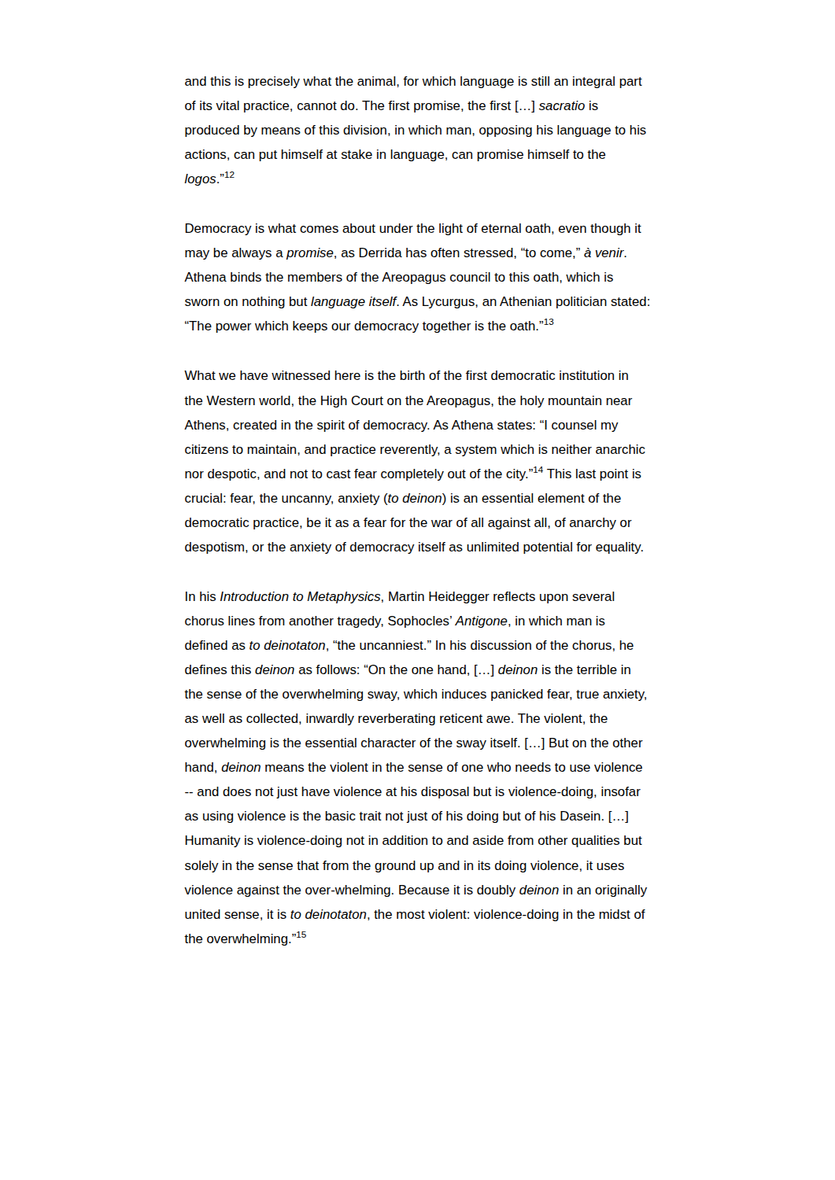and this is precisely what the animal, for which language is still an integral part of its vital practice, cannot do. The first promise, the first […] sacratio is produced by means of this division, in which man, opposing his language to his actions, can put himself at stake in language, can promise himself to the logos.”12
Democracy is what comes about under the light of eternal oath, even though it may be always a promise, as Derrida has often stressed, “to come,” à venir. Athena binds the members of the Areopagus council to this oath, which is sworn on nothing but language itself. As Lycurgus, an Athenian politician stated: “The power which keeps our democracy together is the oath.”13
What we have witnessed here is the birth of the first democratic institution in the Western world, the High Court on the Areopagus, the holy mountain near Athens, created in the spirit of democracy. As Athena states: “I counsel my citizens to maintain, and practice reverently, a system which is neither anarchic nor despotic, and not to cast fear completely out of the city.”14 This last point is crucial: fear, the uncanny, anxiety (to deinon) is an essential element of the democratic practice, be it as a fear for the war of all against all, of anarchy or despotism, or the anxiety of democracy itself as unlimited potential for equality.
In his Introduction to Metaphysics, Martin Heidegger reflects upon several chorus lines from another tragedy, Sophocles’ Antigone, in which man is defined as to deinotaton, “the uncanniest.” In his discussion of the chorus, he defines this deinon as follows: “On the one hand, […] deinon is the terrible in the sense of the overwhelming sway, which induces panicked fear, true anxiety, as well as collected, inwardly reverberating reticent awe. The violent, the overwhelming is the essential character of the sway itself. […] But on the other hand, deinon means the violent in the sense of one who needs to use violence -- and does not just have violence at his disposal but is violence-doing, insofar as using violence is the basic trait not just of his doing but of his Dasein. […] Humanity is violence-doing not in addition to and aside from other qualities but solely in the sense that from the ground up and in its doing violence, it uses violence against the over-whelming. Because it is doubly deinon in an originally united sense, it is to deinotaton, the most violent: violence-doing in the midst of the overwhelming.”15